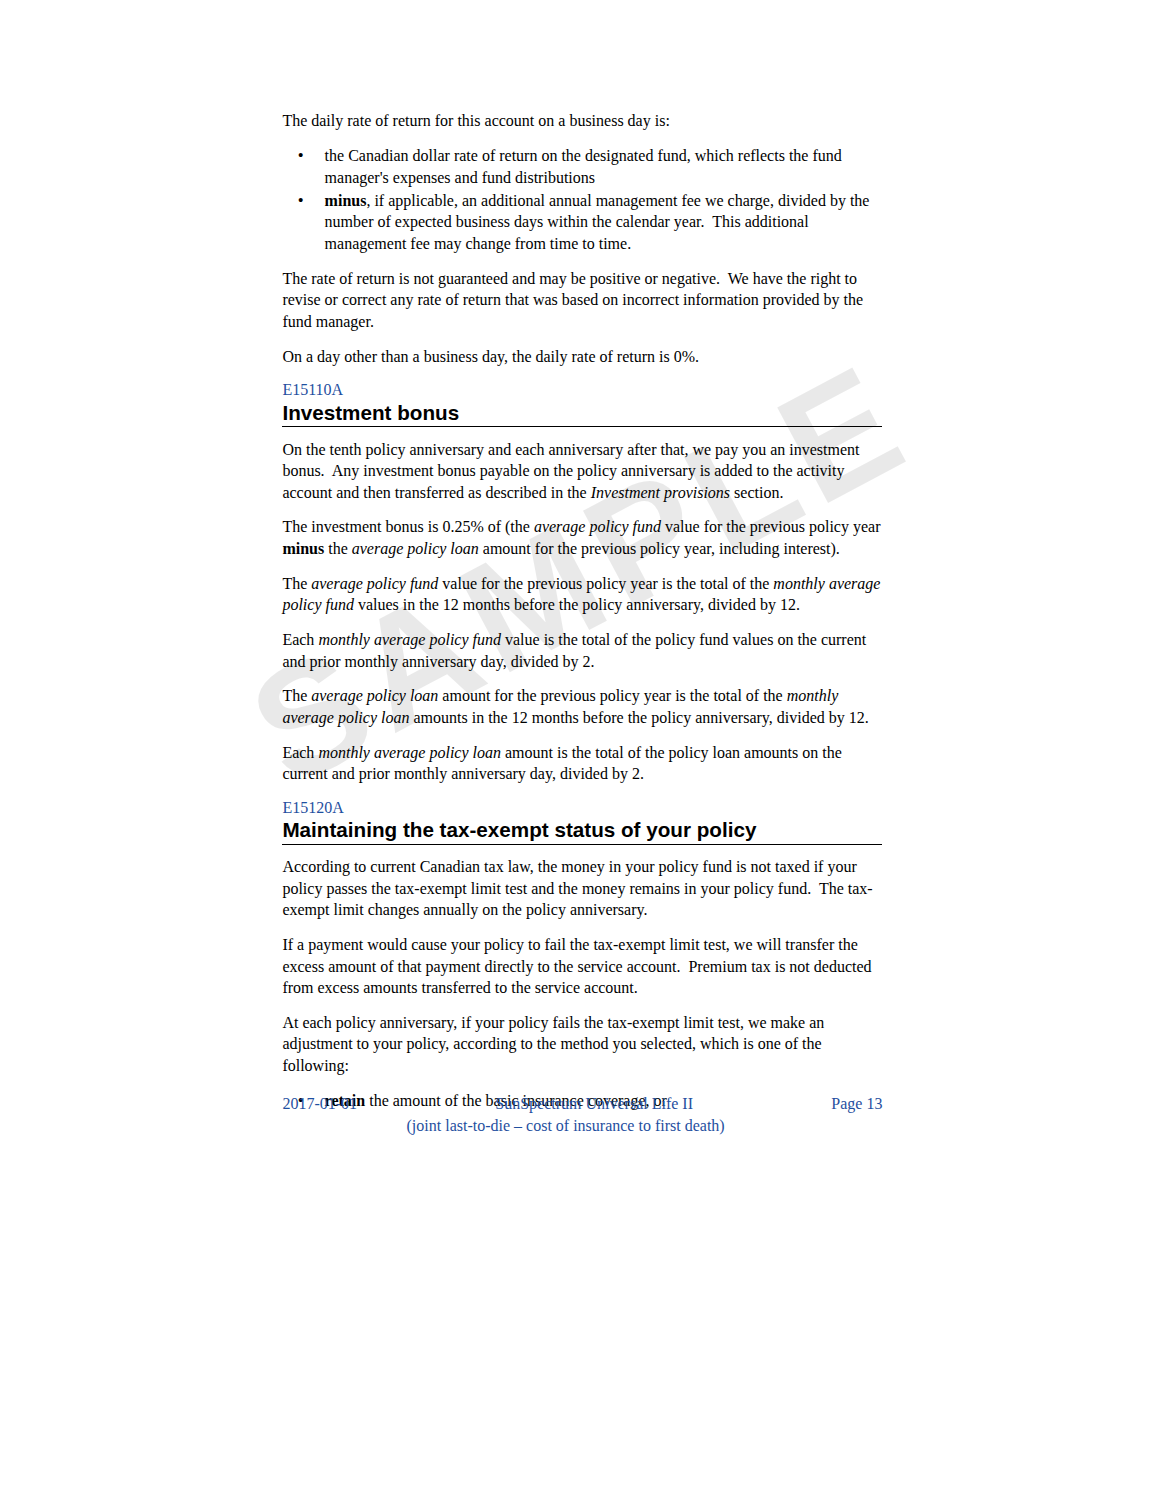SAMPLE
The daily rate of return for this account on a business day is:
the Canadian dollar rate of return on the designated fund, which reflects the fund manager's expenses and fund distributions
minus, if applicable, an additional annual management fee we charge, divided by the number of expected business days within the calendar year. This additional management fee may change from time to time.
The rate of return is not guaranteed and may be positive or negative. We have the right to revise or correct any rate of return that was based on incorrect information provided by the fund manager.
On a day other than a business day, the daily rate of return is 0%.
E15110A
Investment bonus
On the tenth policy anniversary and each anniversary after that, we pay you an investment bonus. Any investment bonus payable on the policy anniversary is added to the activity account and then transferred as described in the Investment provisions section.
The investment bonus is 0.25% of (the average policy fund value for the previous policy year minus the average policy loan amount for the previous policy year, including interest).
The average policy fund value for the previous policy year is the total of the monthly average policy fund values in the 12 months before the policy anniversary, divided by 12.
Each monthly average policy fund value is the total of the policy fund values on the current and prior monthly anniversary day, divided by 2.
The average policy loan amount for the previous policy year is the total of the monthly average policy loan amounts in the 12 months before the policy anniversary, divided by 12.
Each monthly average policy loan amount is the total of the policy loan amounts on the current and prior monthly anniversary day, divided by 2.
E15120A
Maintaining the tax-exempt status of your policy
According to current Canadian tax law, the money in your policy fund is not taxed if your policy passes the tax-exempt limit test and the money remains in your policy fund. The tax-exempt limit changes annually on the policy anniversary.
If a payment would cause your policy to fail the tax-exempt limit test, we will transfer the excess amount of that payment directly to the service account. Premium tax is not deducted from excess amounts transferred to the service account.
At each policy anniversary, if your policy fails the tax-exempt limit test, we make an adjustment to your policy, according to the method you selected, which is one of the following:
retain the amount of the basic insurance coverage, or
2017-01-01
SunSpectrum Universal Life II
Page 13
(joint last-to-die – cost of insurance to first death)